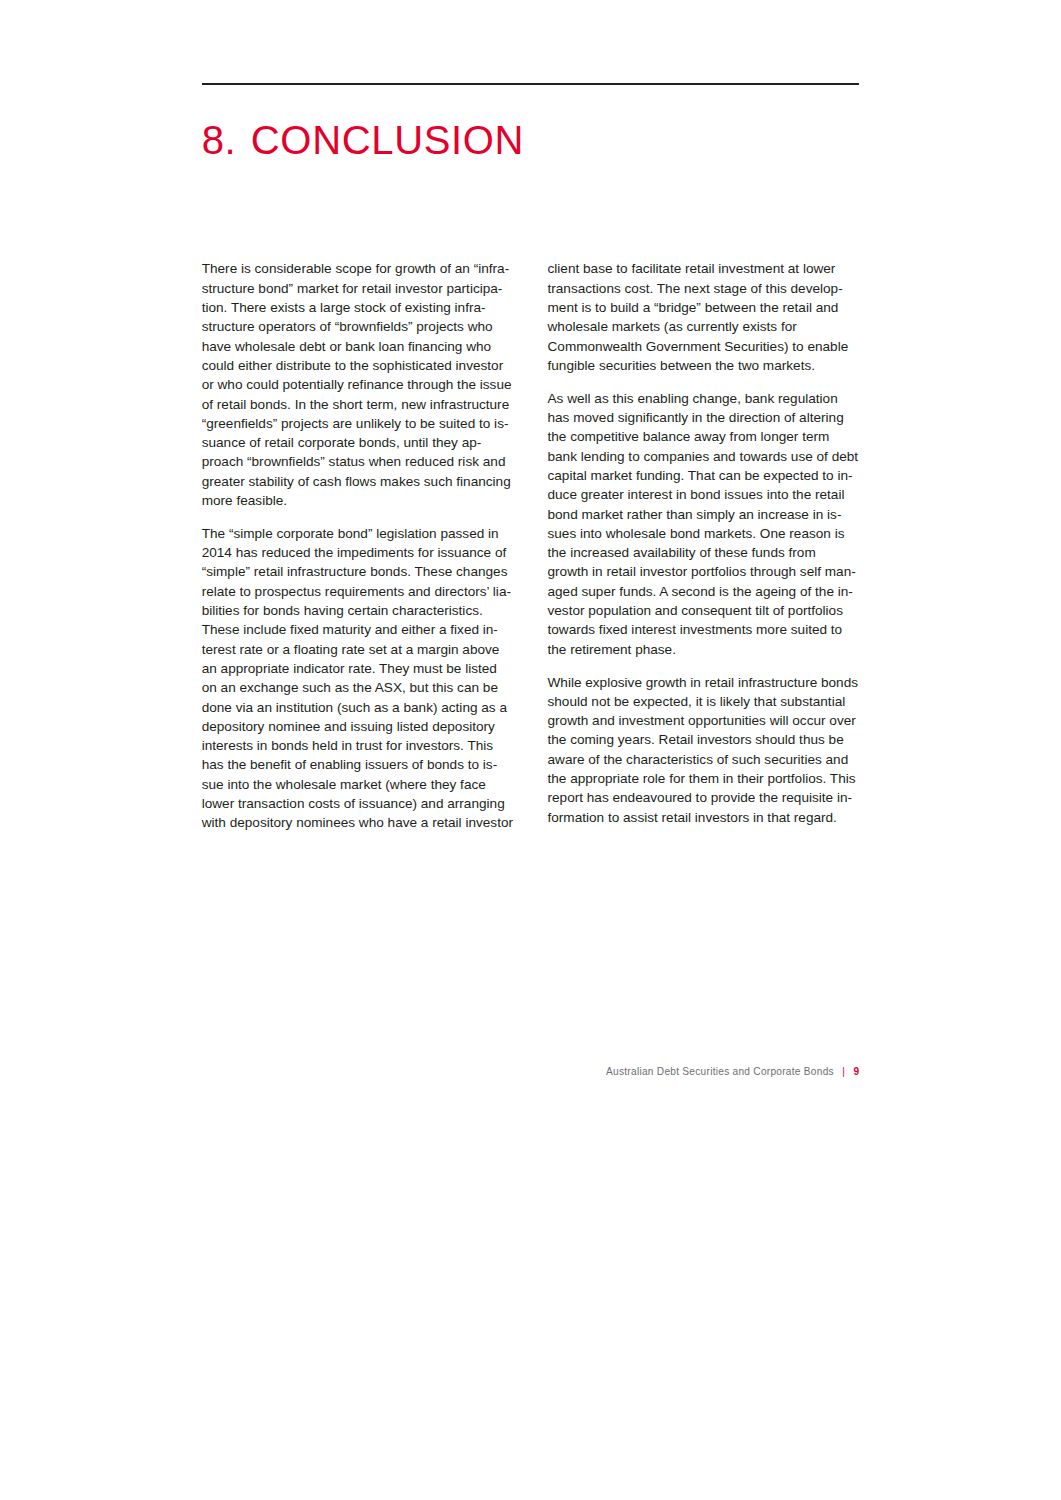8. CONCLUSION
There is considerable scope for growth of an “infrastructure bond” market for retail investor participation. There exists a large stock of existing infrastructure operators of “brownfields” projects who have wholesale debt or bank loan financing who could either distribute to the sophisticated investor or who could potentially refinance through the issue of retail bonds. In the short term, new infrastructure “greenfields” projects are unlikely to be suited to issuance of retail corporate bonds, until they approach “brownfields” status when reduced risk and greater stability of cash flows makes such financing more feasible.
The “simple corporate bond” legislation passed in 2014 has reduced the impediments for issuance of “simple” retail infrastructure bonds. These changes relate to prospectus requirements and directors’ liabilities for bonds having certain characteristics. These include fixed maturity and either a fixed interest rate or a floating rate set at a margin above an appropriate indicator rate. They must be listed on an exchange such as the ASX, but this can be done via an institution (such as a bank) acting as a depository nominee and issuing listed depository interests in bonds held in trust for investors. This has the benefit of enabling issuers of bonds to issue into the wholesale market (where they face lower transaction costs of issuance) and arranging with depository nominees who have a retail investor client base to facilitate retail investment at lower transactions cost. The next stage of this development is to build a “bridge” between the retail and wholesale markets (as currently exists for Commonwealth Government Securities) to enable fungible securities between the two markets.
As well as this enabling change, bank regulation has moved significantly in the direction of altering the competitive balance away from longer term bank lending to companies and towards use of debt capital market funding. That can be expected to induce greater interest in bond issues into the retail bond market rather than simply an increase in issues into wholesale bond markets. One reason is the increased availability of these funds from growth in retail investor portfolios through self managed super funds. A second is the ageing of the investor population and consequent tilt of portfolios towards fixed interest investments more suited to the retirement phase.
While explosive growth in retail infrastructure bonds should not be expected, it is likely that substantial growth and investment opportunities will occur over the coming years. Retail investors should thus be aware of the characteristics of such securities and the appropriate role for them in their portfolios. This report has endeavoured to provide the requisite information to assist retail investors in that regard.
Australian Debt Securities and Corporate Bonds|9